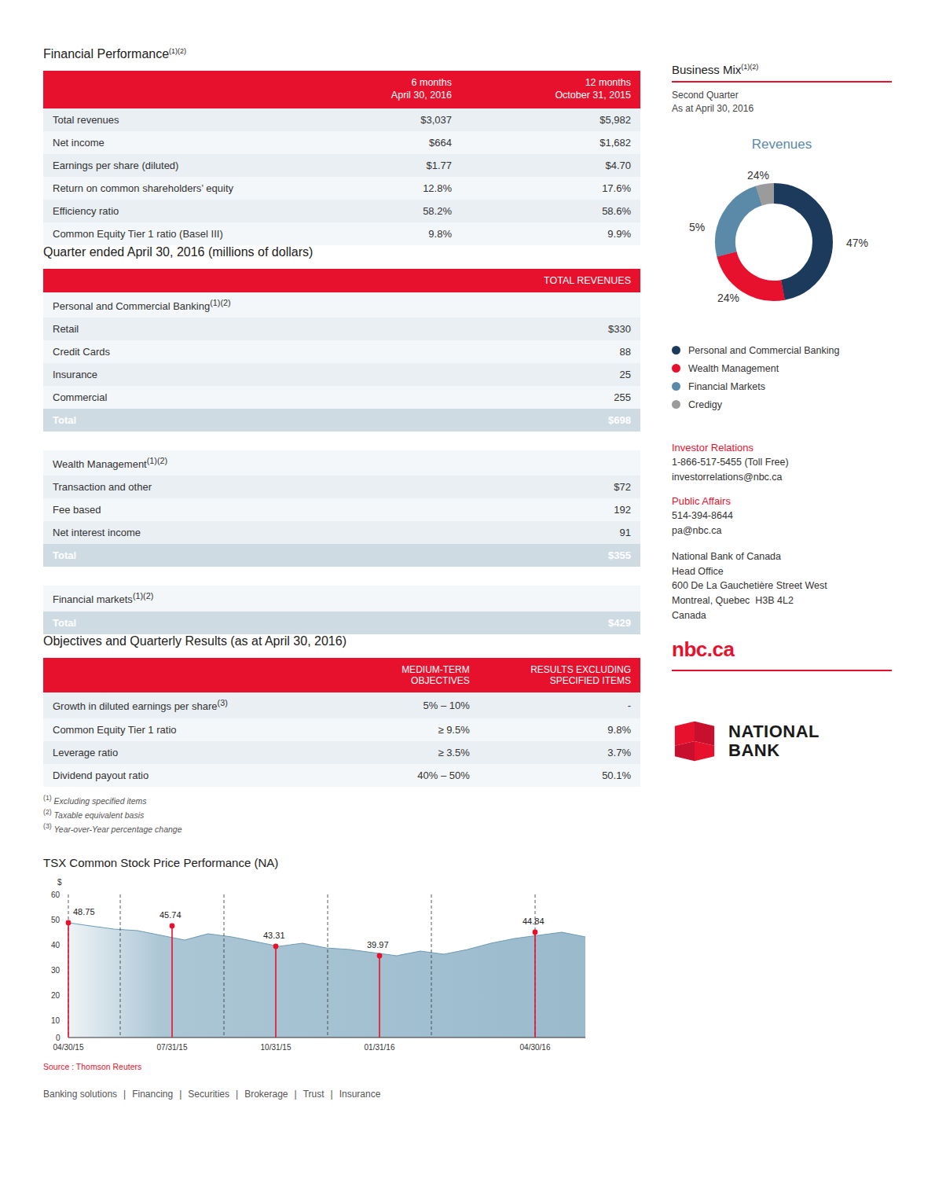Financial Performance(1)(2)
| | 6 months April 30, 2016 | 12 months October 31, 2015 |
| --- | --- | --- |
| Total revenues | $3,037 | $5,982 |
| Net income | $664 | $1,682 |
| Earnings per share (diluted) | $1.77 | $4.70 |
| Return on common shareholders’ equity | 12.8% | 17.6% |
| Efficiency ratio | 58.2% | 58.6% |
| Common Equity Tier 1 ratio (Basel III) | 9.8% | 9.9% |
Quarter ended April 30, 2016 (millions of dollars)
| | TOTAL REVENUES |
| --- | --- |
| Personal and Commercial Banking (1)(2) | |
| Retail | $330 |
| Credit Cards | 88 |
| Insurance | 25 |
| Commercial | 255 |
| Total | $698 |
| Wealth Management (1)(2) | |
| Transaction and other | $72 |
| Fee based | 192 |
| Net interest income | 91 |
| Total | $355 |
| Financial markets (1)(2) | |
| Total | $429 |
Objectives and Quarterly Results (as at April 30, 2016)
| | MEDIUM-TERM OBJECTIVES | RESULTS EXCLUDING SPECIFIED ITEMS |
| --- | --- | --- |
| Growth in diluted earnings per share (3) | 5% – 10% | - |
| Common Equity Tier 1 ratio | ≥ 9.5% | 9.8% |
| Leverage ratio | ≥ 3.5% | 3.7% |
| Dividend payout ratio | 40% – 50% | 50.1% |
(1) Excluding specified items
(2) Taxable equivalent basis
(3) Year-over-Year percentage change
TSX Common Stock Price Performance (NA)
$ 60 50 40 30 20 10 0 48.75 45.74 43.31 39.97 44.84 04/30/15 07/31/15 10/31/15 01/31/16 04/30/16
Source : Thomson Reuters
Banking solutions|Financing|Securities|Brokerage|Trust|Insurance
Business Mix(1)(2)
Second Quarter
As at April 30, 2016
Revenues
47% 24% 5% 24%
Personal and Commercial Banking
Wealth Management
Financial Markets
Credigy
Investor Relations
1-866-517-5455 (Toll Free)
investorrelations@nbc.ca
Public Affairs
514-394-8644
pa@nbc.ca
National Bank of Canada
Head Office
600 De La Gauchetière Street West
Montreal, Quebec H3B 4L2
Canada
nbc.ca
NATIONAL
BANK